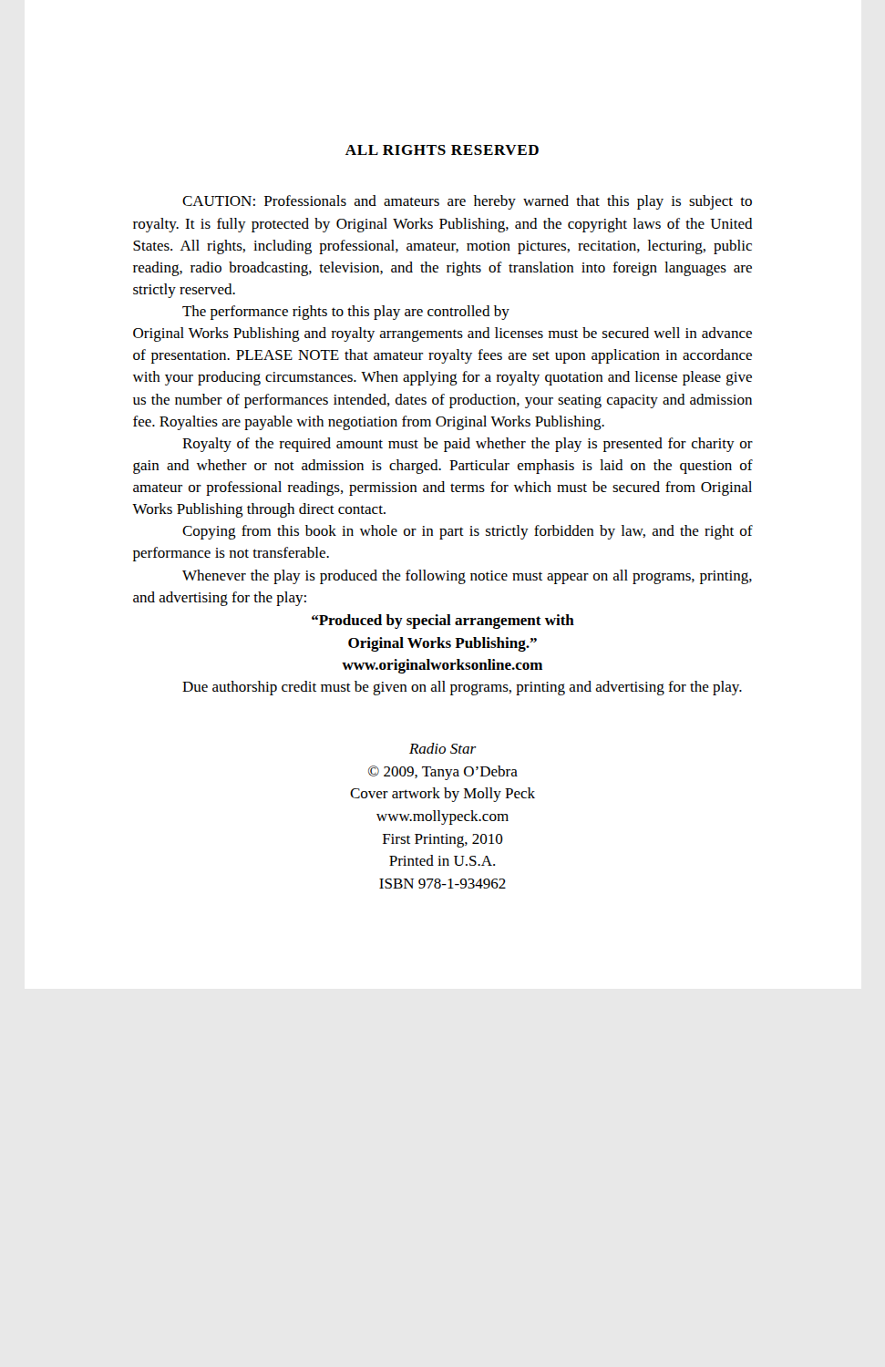ALL RIGHTS RESERVED
CAUTION: Professionals and amateurs are hereby warned that this play is subject to royalty. It is fully protected by Original Works Publishing, and the copyright laws of the United States. All rights, including professional, amateur, motion pictures, recitation, lecturing, public reading, radio broadcasting, television, and the rights of translation into foreign languages are strictly reserved.
The performance rights to this play are controlled by
Original Works Publishing and royalty arrangements and licenses must be secured well in advance of presentation. PLEASE NOTE that amateur royalty fees are set upon application in accordance with your producing circumstances. When applying for a royalty quotation and license please give us the number of performances intended, dates of production, your seating capacity and admission fee. Royalties are payable with negotiation from Original Works Publishing.
Royalty of the required amount must be paid whether the play is presented for charity or gain and whether or not admission is charged. Particular emphasis is laid on the question of amateur or professional readings, permission and terms for which must be secured from Original Works Publishing through direct contact.
Copying from this book in whole or in part is strictly forbidden by law, and the right of performance is not transferable.
Whenever the play is produced the following notice must appear on all programs, printing, and advertising for the play:
“Produced by special arrangement with
Original Works Publishing.”
www.originalworksonline.com
Due authorship credit must be given on all programs, printing and advertising for the play.
Radio Star
© 2009, Tanya O’Debra
Cover artwork by Molly Peck
www.mollypeck.com
First Printing, 2010
Printed in U.S.A.
ISBN 978-1-934962